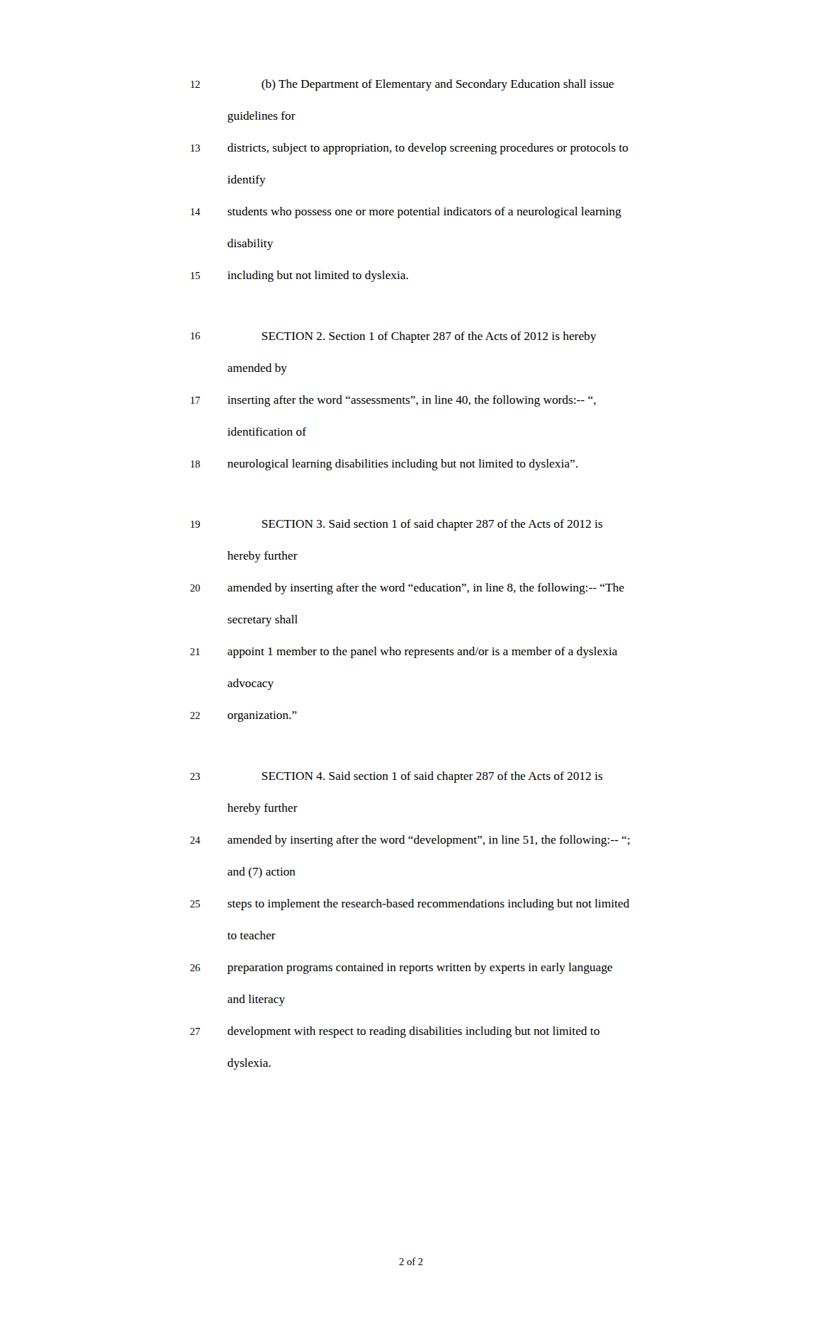12
(b) The Department of Elementary and Secondary Education shall issue guidelines for
13
districts, subject to appropriation, to develop screening procedures or protocols to identify
14
students who possess one or more potential indicators of a neurological learning disability
15
including but not limited to dyslexia.
16
SECTION 2. Section 1 of Chapter 287 of the Acts of 2012 is hereby amended by
17
inserting after the word “assessments”, in line 40, the following words:-- “, identification of
18
neurological learning disabilities including but not limited to dyslexia”.
19
SECTION 3. Said section 1 of said chapter 287 of the Acts of 2012 is hereby further
20
amended by inserting after the word “education”, in line 8, the following:-- “The secretary shall
21
appoint 1 member to the panel who represents and/or is a member of a dyslexia advocacy
22
organization.”
23
SECTION 4. Said section 1 of said chapter 287 of the Acts of 2012 is hereby further
24
amended by inserting after the word “development”, in line 51, the following:-- “; and (7) action
25
steps to implement the research-based recommendations including but not limited to teacher
26
preparation programs contained in reports written by experts in early language and literacy
27
development with respect to reading disabilities including but not limited to dyslexia.
2 of 2